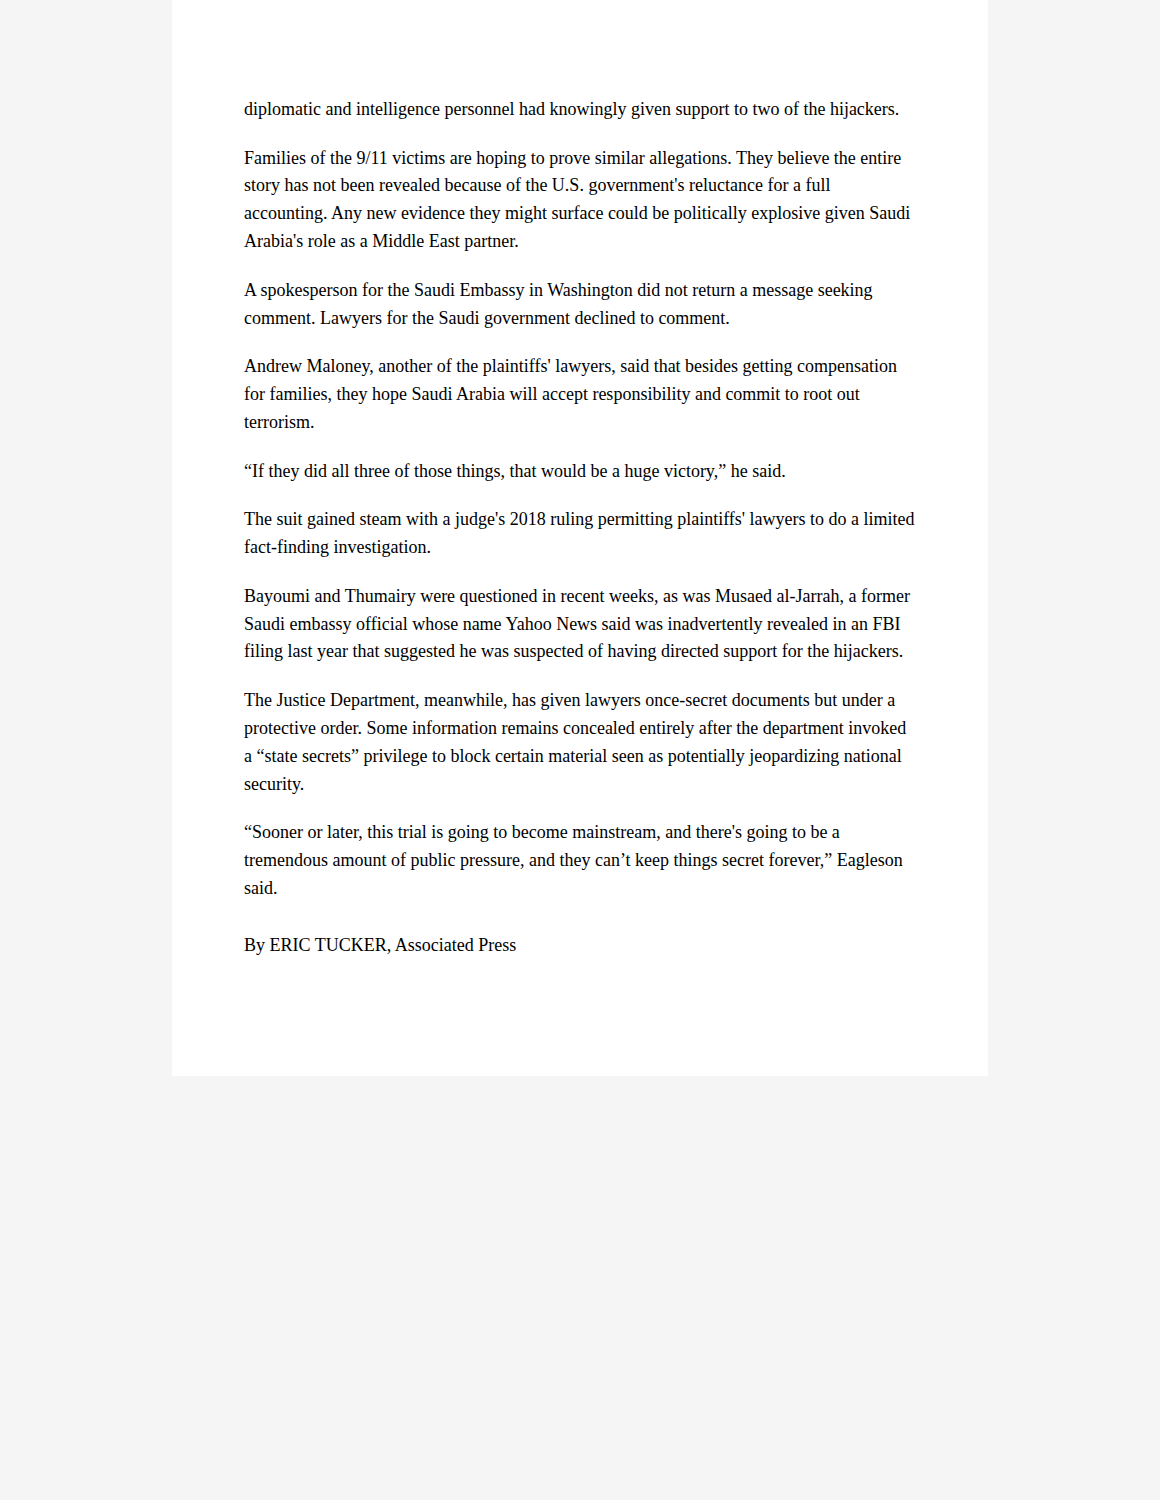diplomatic and intelligence personnel had knowingly given support to two of the hijackers.
Families of the 9/11 victims are hoping to prove similar allegations. They believe the entire story has not been revealed because of the U.S. government's reluctance for a full accounting. Any new evidence they might surface could be politically explosive given Saudi Arabia's role as a Middle East partner.
A spokesperson for the Saudi Embassy in Washington did not return a message seeking comment. Lawyers for the Saudi government declined to comment.
Andrew Maloney, another of the plaintiffs' lawyers, said that besides getting compensation for families, they hope Saudi Arabia will accept responsibility and commit to root out terrorism.
“If they did all three of those things, that would be a huge victory,” he said.
The suit gained steam with a judge's 2018 ruling permitting plaintiffs' lawyers to do a limited fact-finding investigation.
Bayoumi and Thumairy were questioned in recent weeks, as was Musaed al-Jarrah, a former Saudi embassy official whose name Yahoo News said was inadvertently revealed in an FBI filing last year that suggested he was suspected of having directed support for the hijackers.
The Justice Department, meanwhile, has given lawyers once-secret documents but under a protective order. Some information remains concealed entirely after the department invoked a “state secrets” privilege to block certain material seen as potentially jeopardizing national security.
“Sooner or later, this trial is going to become mainstream, and there's going to be a tremendous amount of public pressure, and they can’t keep things secret forever,” Eagleson said.
By ERIC TUCKER, Associated Press